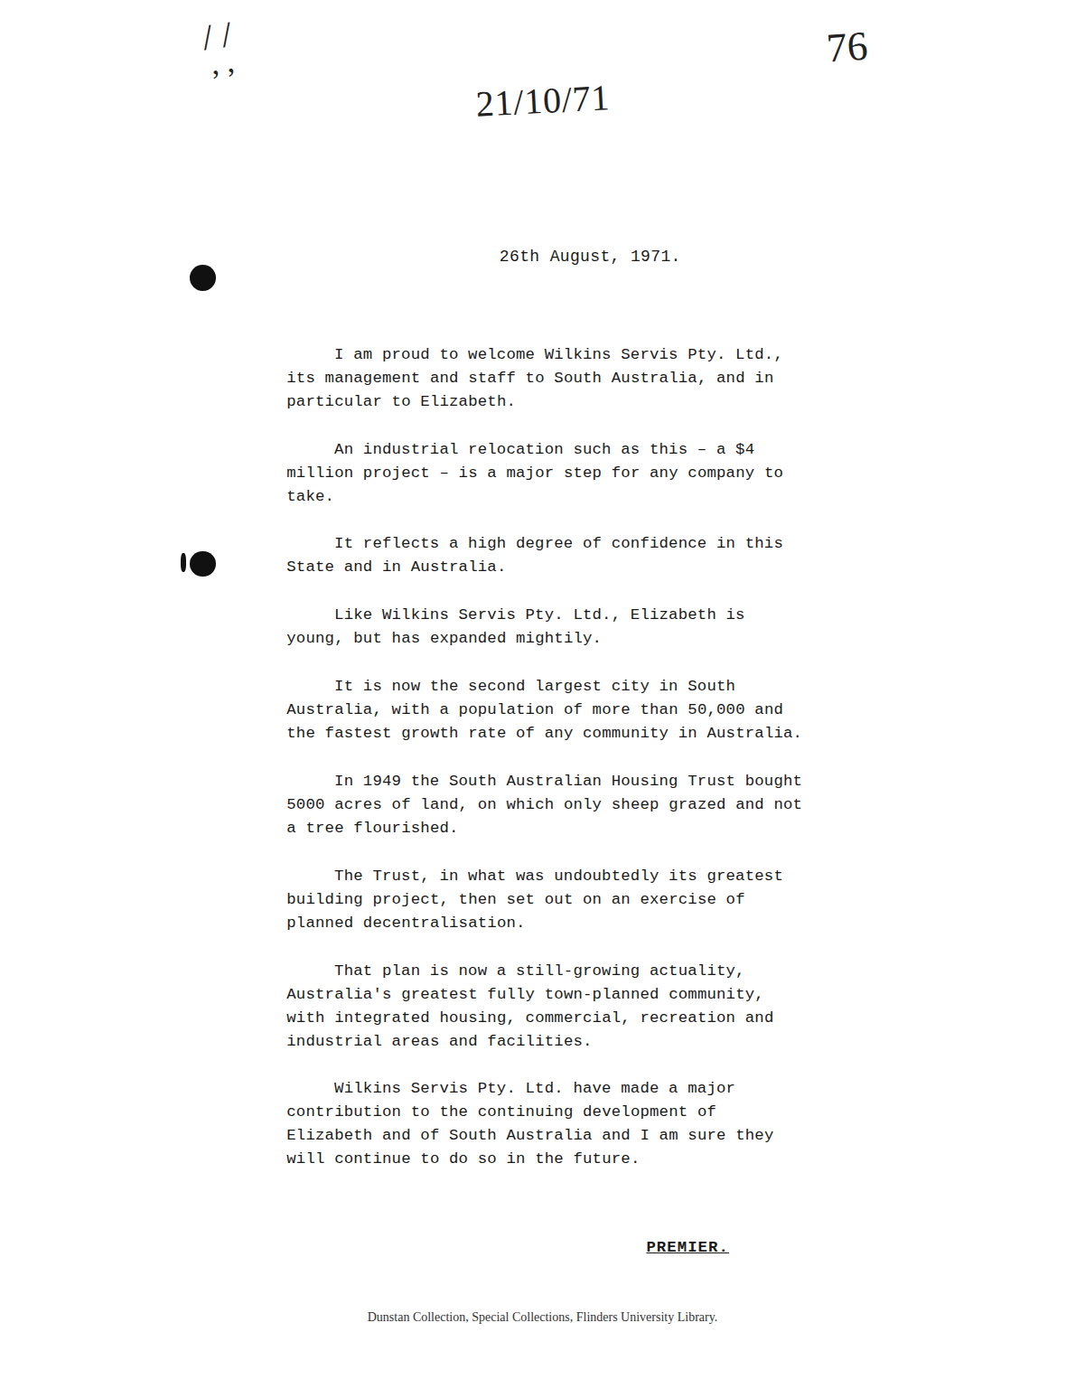/ / , ,
76
21/10/71
26th August, 1971.
I am proud to welcome Wilkins Servis Pty. Ltd., its management and staff to South Australia, and in particular to Elizabeth.
An industrial relocation such as this – a $4 million project – is a major step for any company to take.
It reflects a high degree of confidence in this State and in Australia.
Like Wilkins Servis Pty. Ltd., Elizabeth is young, but has expanded mightily.
It is now the second largest city in South Australia, with a population of more than 50,000 and the fastest growth rate of any community in Australia.
In 1949 the South Australian Housing Trust bought 5000 acres of land, on which only sheep grazed and not a tree flourished.
The Trust, in what was undoubtedly its greatest building project, then set out on an exercise of planned decentralisation.
That plan is now a still-growing actuality, Australia's greatest fully town-planned community, with integrated housing, commercial, recreation and industrial areas and facilities.
Wilkins Servis Pty. Ltd. have made a major contribution to the continuing development of Elizabeth and of South Australia and I am sure they will continue to do so in the future.
PREMIER.
Dunstan Collection, Special Collections, Flinders University Library.